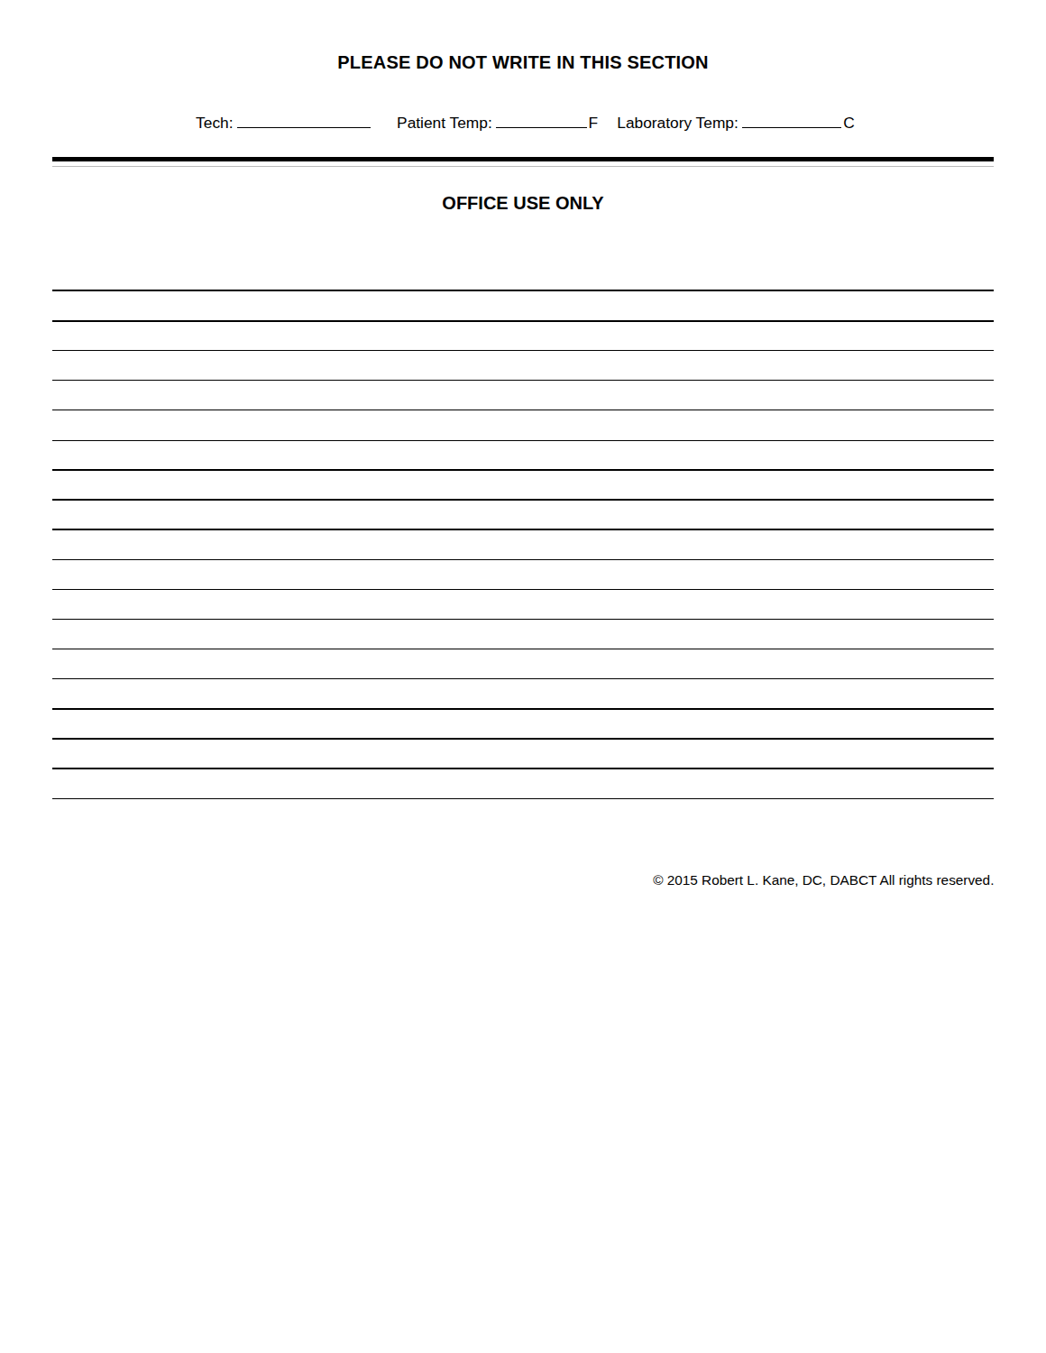PLEASE DO NOT WRITE IN THIS SECTION
Tech: Patient Temp: F Laboratory Temp: C
OFFICE USE ONLY
© 2015 Robert L. Kane, DC, DABCT All rights reserved.